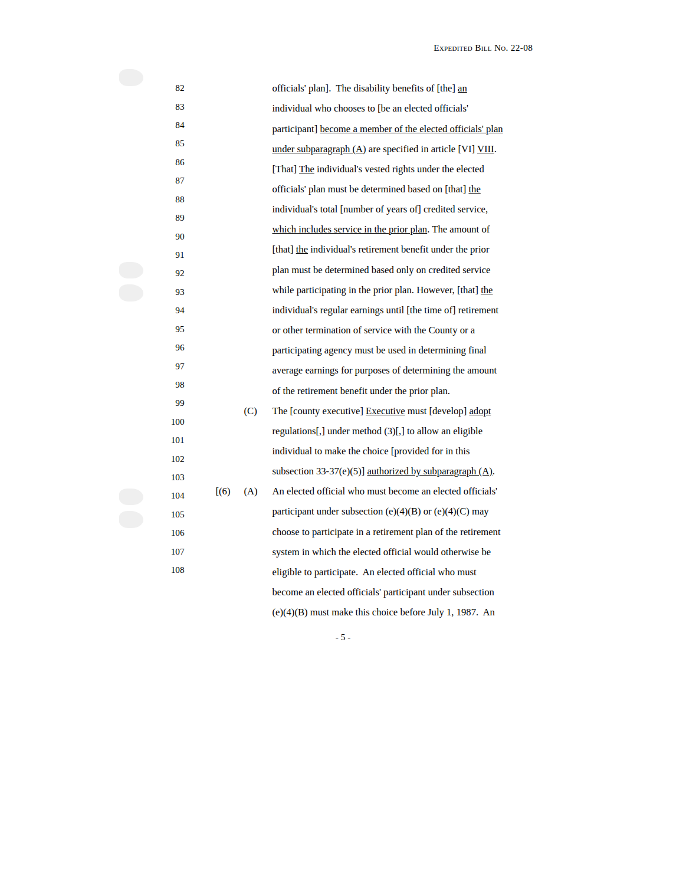Expedited Bill No. 22-08
| 82 83 84 85 86 87 88 89 90 91 92 93 94 95 96 97 98 99 100 101 102 103 104 105 106 107 108 | officials' plan]. The disability benefits of [the] an individual who chooses to [be an elected officials' participant] become a member of the elected officials' plan under subparagraph (A) are specified in article [VI] VIII . [That] The individual's vested rights under the elected officials' plan must be determined based on [that] the individual's total [number of years of] credited service , which includes service in the prior plan . The amount of [that] the individual's retirement benefit under the prior plan must be determined based only on credited service while participating in the prior plan. However, [that] the individual's regular earnings until [the time of] retirement or other termination of service with the County or a participating agency must be used in determining final average earnings for purposes of determining the amount of the retirement benefit under the prior plan. (C) The [county executive] Executive must [develop] adopt regulations[,] under method (3)[,] to allow an eligible individual to make the choice [provided for in this subsection 33-37(e)(5)] authorized by subparagraph (A) . [(6) (A) An elected official who must become an elected officials' participant under subsection (e)(4)(B) or (e)(4)(C) may choose to participate in a retirement plan of the retirement system in which the elected official would otherwise be eligible to participate. An elected official who must become an elected officials' participant under subsection (e)(4)(B) must make this choice before July 1, 1987. An |
- 5 -